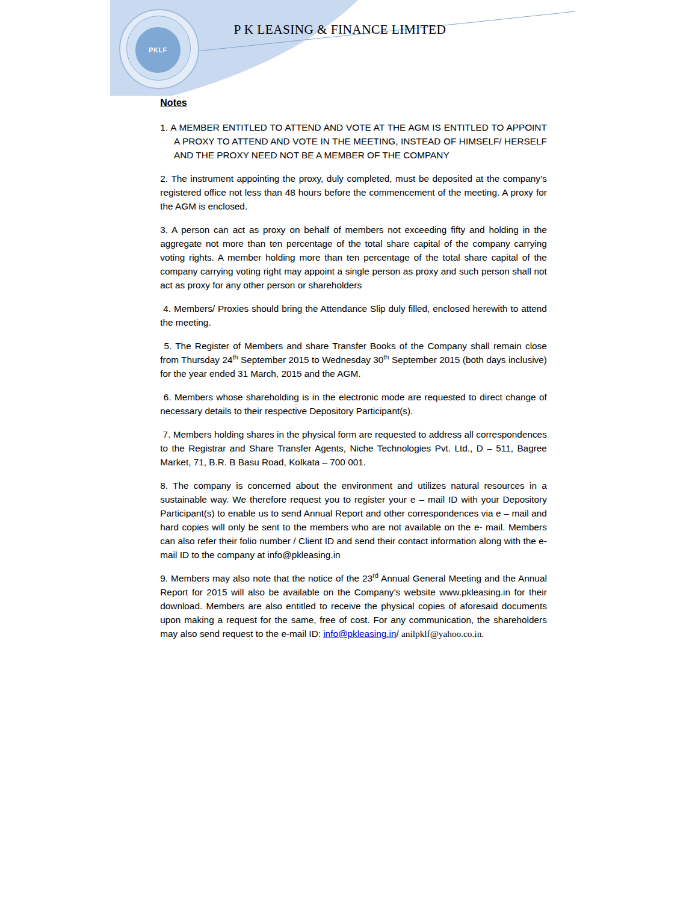PKLF
P K LEASING & FINANCE LIMITED
Notes
1. A MEMBER ENTITLED TO ATTEND AND VOTE AT THE AGM IS ENTITLED TO APPOINT A PROXY TO ATTEND AND VOTE IN THE MEETING, INSTEAD OF HIMSELF/ HERSELF AND THE PROXY NEED NOT BE A MEMBER OF THE COMPANY
2. The instrument appointing the proxy, duly completed, must be deposited at the company’s registered office not less than 48 hours before the commencement of the meeting. A proxy for the AGM is enclosed.
3. A person can act as proxy on behalf of members not exceeding fifty and holding in the aggregate not more than ten percentage of the total share capital of the company carrying voting rights. A member holding more than ten percentage of the total share capital of the company carrying voting right may appoint a single person as proxy and such person shall not act as proxy for any other person or shareholders
4. Members/ Proxies should bring the Attendance Slip duly filled, enclosed herewith to attend the meeting.
5. The Register of Members and share Transfer Books of the Company shall remain close from Thursday 24th September 2015 to Wednesday 30th September 2015 (both days inclusive) for the year ended 31 March, 2015 and the AGM.
6. Members whose shareholding is in the electronic mode are requested to direct change of necessary details to their respective Depository Participant(s).
7. Members holding shares in the physical form are requested to address all correspondences to the Registrar and Share Transfer Agents, Niche Technologies Pvt. Ltd., D – 511, Bagree Market, 71, B.R. B Basu Road, Kolkata – 700 001.
8. The company is concerned about the environment and utilizes natural resources in a sustainable way. We therefore request you to register your e – mail ID with your Depository Participant(s) to enable us to send Annual Report and other correspondences via e – mail and hard copies will only be sent to the members who are not available on the e- mail. Members can also refer their folio number / Client ID and send their contact information along with the e- mail ID to the company at info@pkleasing.in
9. Members may also note that the notice of the 23rd Annual General Meeting and the Annual Report for 2015 will also be available on the Company’s website www.pkleasing.in for their download. Members are also entitled to receive the physical copies of aforesaid documents upon making a request for the same, free of cost. For any communication, the shareholders may also send request to the e-mail ID: info@pkleasing.in/ anilpklf@yahoo.co.in.